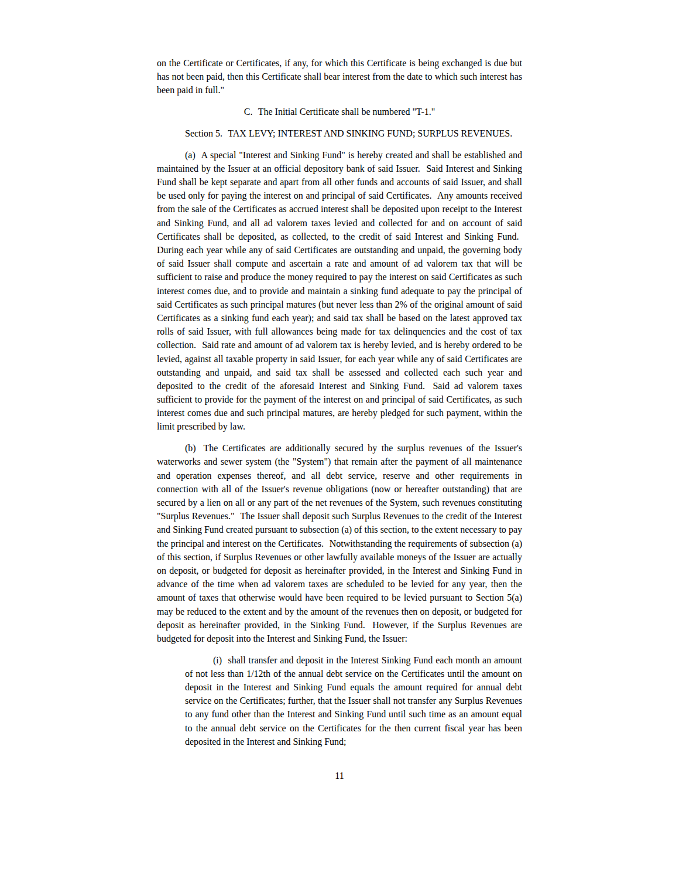on the Certificate or Certificates, if any, for which this Certificate is being exchanged is due but has not been paid, then this Certificate shall bear interest from the date to which such interest has been paid in full."
C. The Initial Certificate shall be numbered "T-1."
Section 5. TAX LEVY; INTEREST AND SINKING FUND; SURPLUS REVENUES.
(a) A special "Interest and Sinking Fund" is hereby created and shall be established and maintained by the Issuer at an official depository bank of said Issuer. Said Interest and Sinking Fund shall be kept separate and apart from all other funds and accounts of said Issuer, and shall be used only for paying the interest on and principal of said Certificates. Any amounts received from the sale of the Certificates as accrued interest shall be deposited upon receipt to the Interest and Sinking Fund, and all ad valorem taxes levied and collected for and on account of said Certificates shall be deposited, as collected, to the credit of said Interest and Sinking Fund. During each year while any of said Certificates are outstanding and unpaid, the governing body of said Issuer shall compute and ascertain a rate and amount of ad valorem tax that will be sufficient to raise and produce the money required to pay the interest on said Certificates as such interest comes due, and to provide and maintain a sinking fund adequate to pay the principal of said Certificates as such principal matures (but never less than 2% of the original amount of said Certificates as a sinking fund each year); and said tax shall be based on the latest approved tax rolls of said Issuer, with full allowances being made for tax delinquencies and the cost of tax collection. Said rate and amount of ad valorem tax is hereby levied, and is hereby ordered to be levied, against all taxable property in said Issuer, for each year while any of said Certificates are outstanding and unpaid, and said tax shall be assessed and collected each such year and deposited to the credit of the aforesaid Interest and Sinking Fund. Said ad valorem taxes sufficient to provide for the payment of the interest on and principal of said Certificates, as such interest comes due and such principal matures, are hereby pledged for such payment, within the limit prescribed by law.
(b) The Certificates are additionally secured by the surplus revenues of the Issuer's waterworks and sewer system (the "System") that remain after the payment of all maintenance and operation expenses thereof, and all debt service, reserve and other requirements in connection with all of the Issuer's revenue obligations (now or hereafter outstanding) that are secured by a lien on all or any part of the net revenues of the System, such revenues constituting "Surplus Revenues." The Issuer shall deposit such Surplus Revenues to the credit of the Interest and Sinking Fund created pursuant to subsection (a) of this section, to the extent necessary to pay the principal and interest on the Certificates. Notwithstanding the requirements of subsection (a) of this section, if Surplus Revenues or other lawfully available moneys of the Issuer are actually on deposit, or budgeted for deposit as hereinafter provided, in the Interest and Sinking Fund in advance of the time when ad valorem taxes are scheduled to be levied for any year, then the amount of taxes that otherwise would have been required to be levied pursuant to Section 5(a) may be reduced to the extent and by the amount of the revenues then on deposit, or budgeted for deposit as hereinafter provided, in the Sinking Fund. However, if the Surplus Revenues are budgeted for deposit into the Interest and Sinking Fund, the Issuer:
(i) shall transfer and deposit in the Interest Sinking Fund each month an amount of not less than 1/12th of the annual debt service on the Certificates until the amount on deposit in the Interest and Sinking Fund equals the amount required for annual debt service on the Certificates; further, that the Issuer shall not transfer any Surplus Revenues to any fund other than the Interest and Sinking Fund until such time as an amount equal to the annual debt service on the Certificates for the then current fiscal year has been deposited in the Interest and Sinking Fund;
11